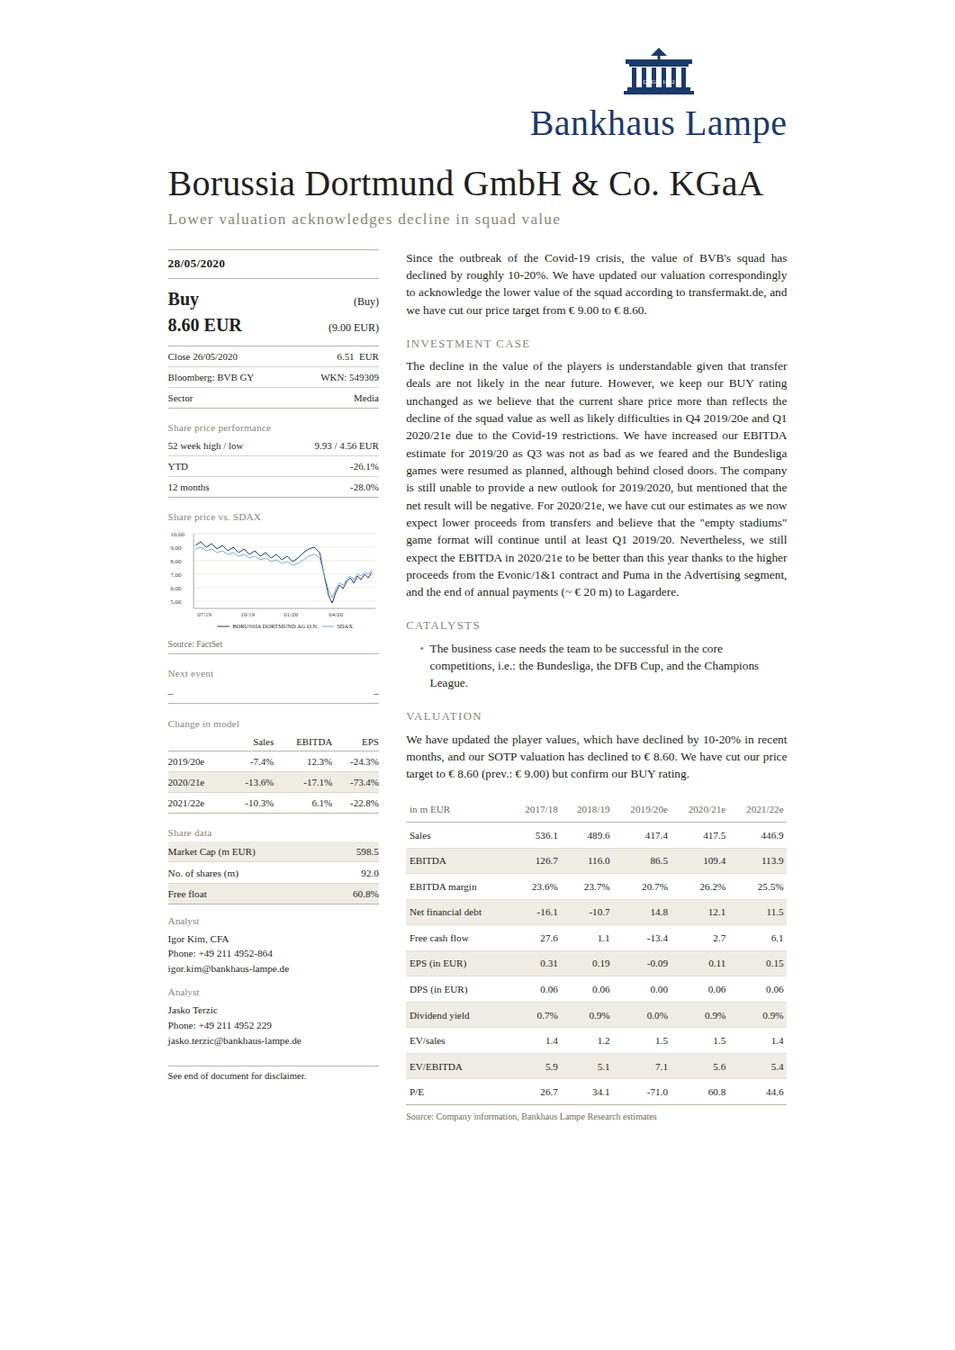QEGR·1852
Bankhaus Lampe
Borussia Dortmund GmbH & Co. KGaA
Lower valuation acknowledges decline in squad value
28/05/2020
Buy (Buy)
8.60 EUR (9.00 EUR)
| Close 26/05/2020 | 6.51 EUR |
| Bloomberg: BVB GY | WKN: 549309 |
| Sector | Media |
Share price performance
| 52 week high / low | 9.93 / 4.56 EUR |
| YTD | -26.1% |
| 12 months | -28.0% |
Share price vs. SDAX
10,00 9,00 8,00 7,00 6,00 5,00 07/19 10/19 01/20 04/20 BORUSSIA DORTMUND AG O.N. SDAX
Source: FactSet
Next event
– –
Change in model
| | Sales | EBITDA | EPS |
| --- | --- | --- | --- |
| 2019/20e | -7.4% | 12.3% | -24.3% |
| 2020/21e | -13.6% | -17.1% | -73.4% |
| 2021/22e | -10.3% | 6.1% | -22.8% |
Share data
| Market Cap (m EUR) | 598.5 |
| No. of shares (m) | 92.0 |
| Free float | 60.8% |
Analyst
Igor Kim, CFA
Phone: +49 211 4952-864
igor.kim@bankhaus-lampe.de
Analyst
Jasko Terzic
Phone: +49 211 4952 229
jasko.terzic@bankhaus-lampe.de
See end of document for disclaimer.
Since the outbreak of the Covid-19 crisis, the value of BVB's squad has declined by roughly 10-20%. We have updated our valuation correspondingly to acknowledge the lower value of the squad according to transfermakt.de, and we have cut our price target from € 9.00 to € 8.60.
Investment case
The decline in the value of the players is understandable given that transfer deals are not likely in the near future. However, we keep our BUY rating unchanged as we believe that the current share price more than reflects the decline of the squad value as well as likely difficulties in Q4 2019/20e and Q1 2020/21e due to the Covid-19 restrictions. We have increased our EBITDA estimate for 2019/20 as Q3 was not as bad as we feared and the Bundesliga games were resumed as planned, although behind closed doors. The company is still unable to provide a new outlook for 2019/2020, but mentioned that the net result will be negative. For 2020/21e, we have cut our estimates as we now expect lower proceeds from transfers and believe that the "empty stadiums" game format will continue until at least Q1 2019/20. Nevertheless, we still expect the EBITDA in 2020/21e to be better than this year thanks to the higher proceeds from the Evonic/1&1 contract and Puma in the Advertising segment, and the end of annual payments (~ € 20 m) to Lagardere.
Catalysts
The business case needs the team to be successful in the core competitions, i.e.: the Bundesliga, the DFB Cup, and the Champions League.
Valuation
We have updated the player values, which have declined by 10-20% in recent months, and our SOTP valuation has declined to € 8.60. We have cut our price target to € 8.60 (prev.: € 9.00) but confirm our BUY rating.
| in m EUR | 2017/18 | 2018/19 | 2019/20e | 2020/21e | 2021/22e |
| --- | --- | --- | --- | --- | --- |
| Sales | 536.1 | 489.6 | 417.4 | 417.5 | 446.9 |
| EBITDA | 126.7 | 116.0 | 86.5 | 109.4 | 113.9 |
| EBITDA margin | 23.6% | 23.7% | 20.7% | 26.2% | 25.5% |
| Net financial debt | -16.1 | -10.7 | 14.8 | 12.1 | 11.5 |
| Free cash flow | 27.6 | 1.1 | -13.4 | 2.7 | 6.1 |
| EPS (in EUR) | 0.31 | 0.19 | -0.09 | 0.11 | 0.15 |
| DPS (in EUR) | 0.06 | 0.06 | 0.00 | 0.06 | 0.06 |
| Dividend yield | 0.7% | 0.9% | 0.0% | 0.9% | 0.9% |
| EV/sales | 1.4 | 1.2 | 1.5 | 1.5 | 1.4 |
| EV/EBITDA | 5.9 | 5.1 | 7.1 | 5.6 | 5.4 |
| P/E | 26.7 | 34.1 | -71.0 | 60.8 | 44.6 |
Source: Company information, Bankhaus Lampe Research estimates